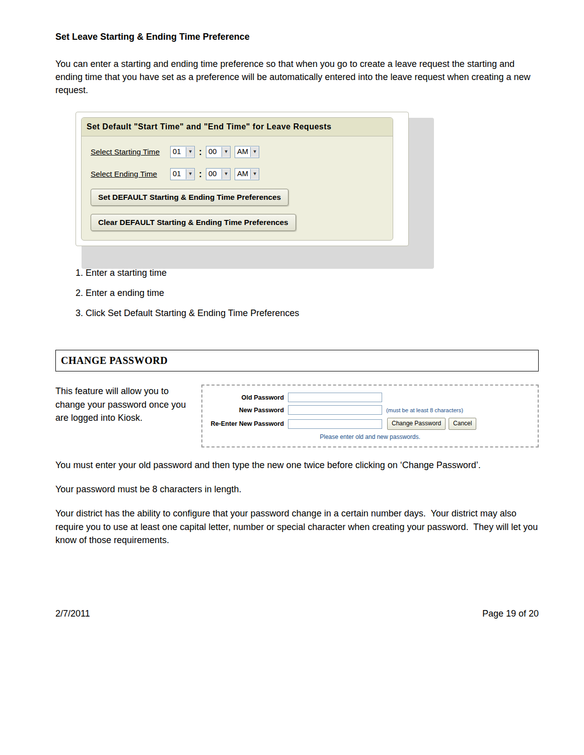Set Leave Starting & Ending Time Preference
You can enter a starting and ending time preference so that when you go to create a leave request the starting and ending time that you have set as a preference will be automatically entered into the leave request when creating a new request.
Set Default "Start Time" and "End Time" for Leave Requests
Select Starting Time 01▼ : 00▼ AM▼
Select Ending Time 01▼ : 00▼ AM▼
Set DEFAULT Starting & Ending Time Preferences
Clear DEFAULT Starting & Ending Time Preferences
Enter a starting time
Enter a ending time
Click Set Default Starting & Ending Time Preferences
CHANGE PASSWORD
This feature will allow you to change your password once you are logged into Kiosk.
Old Password
New Password (must be at least 8 characters)
Re-Enter New Password Change Password Cancel
Please enter old and new passwords.
You must enter your old password and then type the new one twice before clicking on ‘Change Password’.
Your password must be 8 characters in length.
Your district has the ability to configure that your password change in a certain number days. Your district may also require you to use at least one capital letter, number or special character when creating your password. They will let you know of those requirements.
2/7/2011 Page 19 of 20